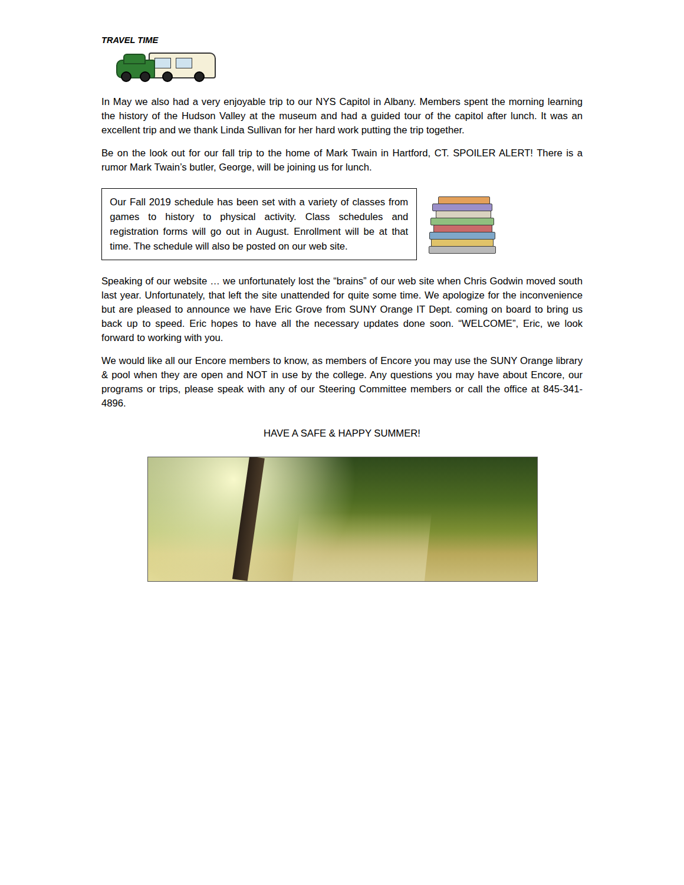TRAVEL TIME
In May we also had a very enjoyable trip to our NYS Capitol in Albany. Members spent the morning learning the history of the Hudson Valley at the museum and had a guided tour of the capitol after lunch. It was an excellent trip and we thank Linda Sullivan for her hard work putting the trip together.
Be on the look out for our fall trip to the home of Mark Twain in Hartford, CT. SPOILER ALERT! There is a rumor Mark Twain’s butler, George, will be joining us for lunch.
Our Fall 2019 schedule has been set with a variety of classes from games to history to physical activity. Class schedules and registration forms will go out in August. Enrollment will be at that time. The schedule will also be posted on our web site.
Speaking of our website … we unfortunately lost the “brains” of our web site when Chris Godwin moved south last year. Unfortunately, that left the site unattended for quite some time. We apologize for the inconvenience but are pleased to announce we have Eric Grove from SUNY Orange IT Dept. coming on board to bring us back up to speed. Eric hopes to have all the necessary updates done soon. “WELCOME”, Eric, we look forward to working with you.
We would like all our Encore members to know, as members of Encore you may use the SUNY Orange library & pool when they are open and NOT in use by the college. Any questions you may have about Encore, our programs or trips, please speak with any of our Steering Committee members or call the office at 845-341-4896.
HAVE A SAFE & HAPPY SUMMER!